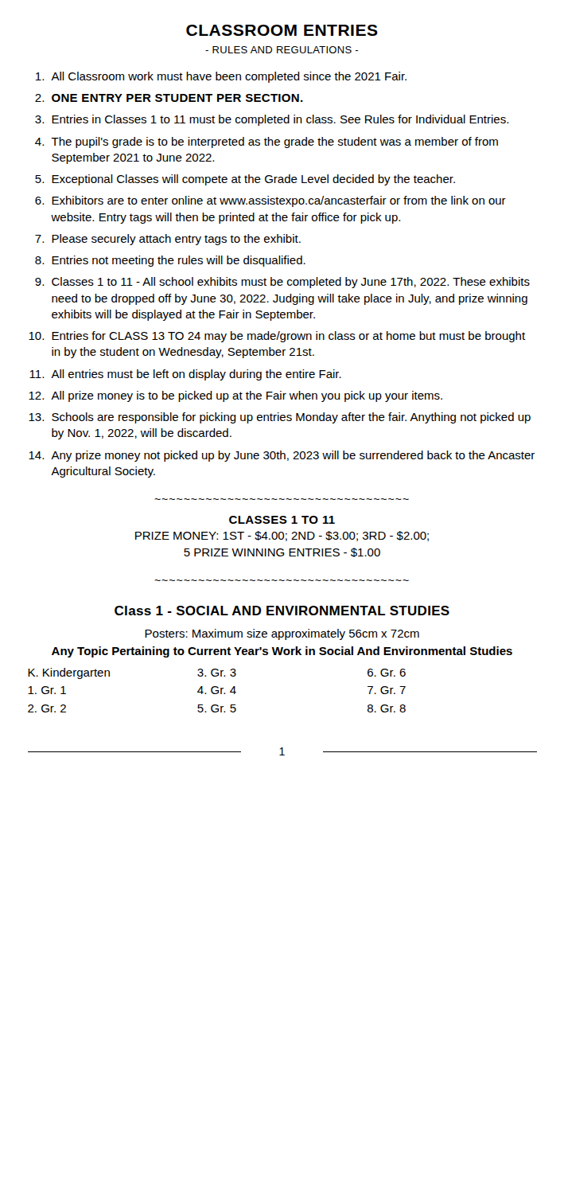CLASSROOM ENTRIES
- RULES AND REGULATIONS -
All Classroom work must have been completed since the 2021 Fair.
ONE ENTRY PER STUDENT PER SECTION.
Entries in Classes 1 to 11 must be completed in class. See Rules for Individual Entries.
The pupil's grade is to be interpreted as the grade the student was a member of from September 2021 to June 2022.
Exceptional Classes will compete at the Grade Level decided by the teacher.
Exhibitors are to enter online at www.assistexpo.ca/ancasterfair or from the link on our website. Entry tags will then be printed at the fair office for pick up.
Please securely attach entry tags to the exhibit.
Entries not meeting the rules will be disqualified.
Classes 1 to 11 - All school exhibits must be completed by June 17th, 2022. These exhibits need to be dropped off by June 30, 2022. Judging will take place in July, and prize winning exhibits will be displayed at the Fair in September.
Entries for CLASS 13 TO 24 may be made/grown in class or at home but must be brought in by the student on Wednesday, September 21st.
All entries must be left on display during the entire Fair.
All prize money is to be picked up at the Fair when you pick up your items.
Schools are responsible for picking up entries Monday after the fair. Anything not picked up by Nov. 1, 2022, will be discarded.
Any prize money not picked up by June 30th, 2023 will be surrendered back to the Ancaster Agricultural Society.
~~~~~~~~~~~~~~~~~~~~~~~~~~~~~~~~~~~
CLASSES 1 TO 11
PRIZE MONEY: 1ST - $4.00; 2ND - $3.00; 3RD - $2.00;
5 PRIZE WINNING ENTRIES - $1.00
~~~~~~~~~~~~~~~~~~~~~~~~~~~~~~~~~~~
Class 1 - SOCIAL AND ENVIRONMENTAL STUDIES
Posters: Maximum size approximately 56cm x 72cm
Any Topic Pertaining to Current Year's Work in Social And Environmental Studies
| K. Kindergarten | 3. Gr. 3 | 6. Gr. 6 |
| 1. Gr. 1 | 4. Gr. 4 | 7. Gr. 7 |
| 2. Gr. 2 | 5. Gr. 5 | 8. Gr. 8 |
1